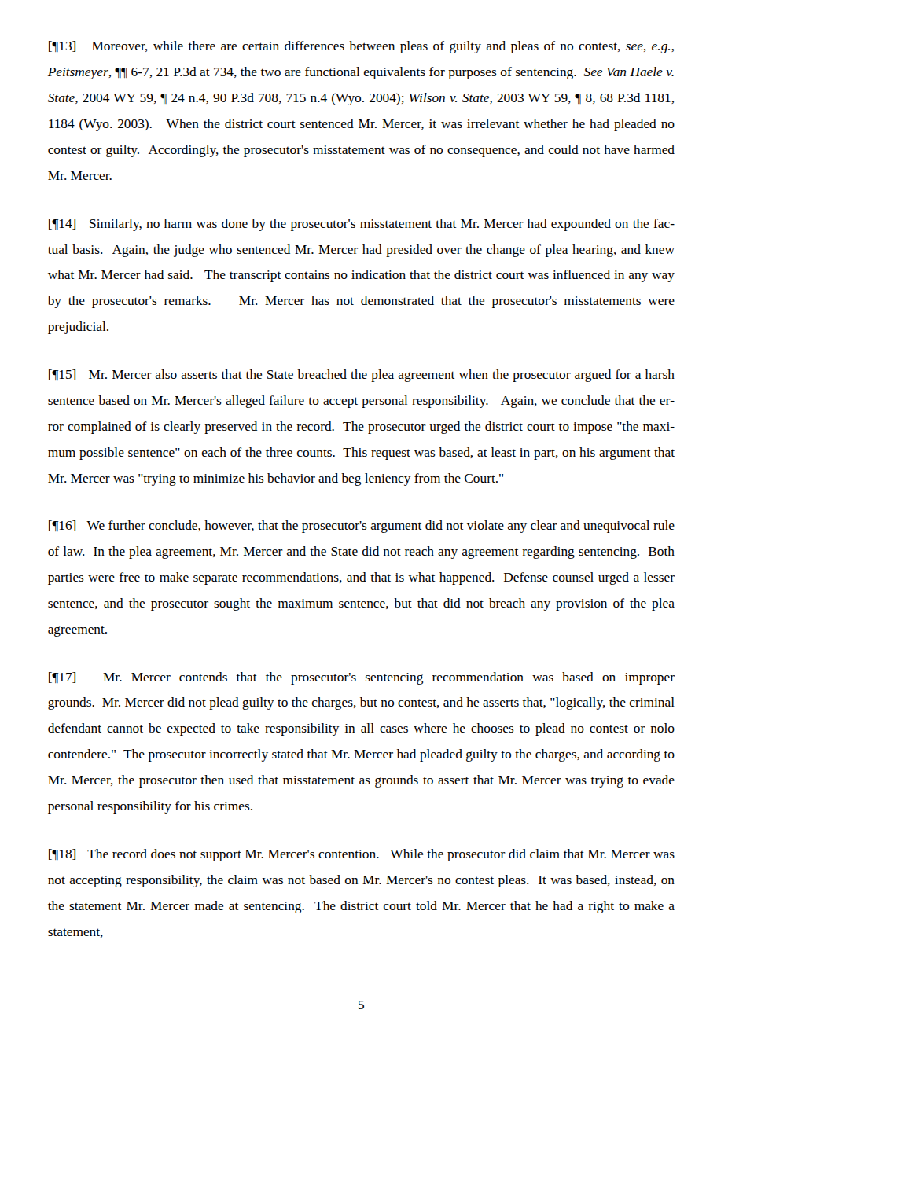[¶13] Moreover, while there are certain differences between pleas of guilty and pleas of no contest, see, e.g., Peitsmeyer, ¶¶ 6-7, 21 P.3d at 734, the two are functional equivalents for purposes of sentencing. See Van Haele v. State, 2004 WY 59, ¶ 24 n.4, 90 P.3d 708, 715 n.4 (Wyo. 2004); Wilson v. State, 2003 WY 59, ¶ 8, 68 P.3d 1181, 1184 (Wyo. 2003). When the district court sentenced Mr. Mercer, it was irrelevant whether he had pleaded no contest or guilty. Accordingly, the prosecutor's misstatement was of no consequence, and could not have harmed Mr. Mercer.
[¶14] Similarly, no harm was done by the prosecutor's misstatement that Mr. Mercer had expounded on the factual basis. Again, the judge who sentenced Mr. Mercer had presided over the change of plea hearing, and knew what Mr. Mercer had said. The transcript contains no indication that the district court was influenced in any way by the prosecutor's remarks. Mr. Mercer has not demonstrated that the prosecutor's misstatements were prejudicial.
[¶15] Mr. Mercer also asserts that the State breached the plea agreement when the prosecutor argued for a harsh sentence based on Mr. Mercer's alleged failure to accept personal responsibility. Again, we conclude that the error complained of is clearly preserved in the record. The prosecutor urged the district court to impose "the maximum possible sentence" on each of the three counts. This request was based, at least in part, on his argument that Mr. Mercer was "trying to minimize his behavior and beg leniency from the Court."
[¶16] We further conclude, however, that the prosecutor's argument did not violate any clear and unequivocal rule of law. In the plea agreement, Mr. Mercer and the State did not reach any agreement regarding sentencing. Both parties were free to make separate recommendations, and that is what happened. Defense counsel urged a lesser sentence, and the prosecutor sought the maximum sentence, but that did not breach any provision of the plea agreement.
[¶17] Mr. Mercer contends that the prosecutor's sentencing recommendation was based on improper grounds. Mr. Mercer did not plead guilty to the charges, but no contest, and he asserts that, "logically, the criminal defendant cannot be expected to take responsibility in all cases where he chooses to plead no contest or nolo contendere." The prosecutor incorrectly stated that Mr. Mercer had pleaded guilty to the charges, and according to Mr. Mercer, the prosecutor then used that misstatement as grounds to assert that Mr. Mercer was trying to evade personal responsibility for his crimes.
[¶18] The record does not support Mr. Mercer's contention. While the prosecutor did claim that Mr. Mercer was not accepting responsibility, the claim was not based on Mr. Mercer's no contest pleas. It was based, instead, on the statement Mr. Mercer made at sentencing. The district court told Mr. Mercer that he had a right to make a statement,
5